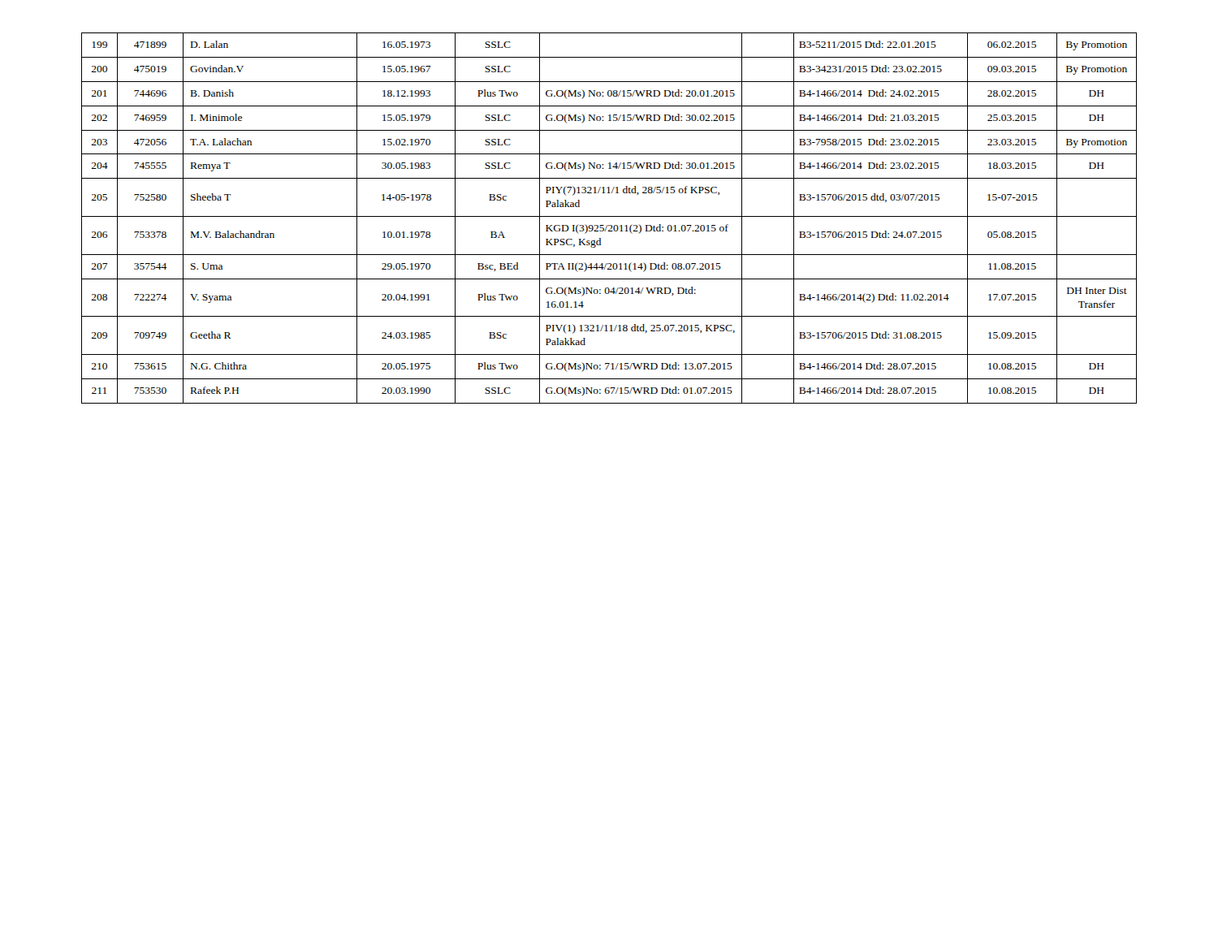| 199 | 471899 | D. Lalan | 16.05.1973 | SSLC | | | B3-5211/2015 Dtd: 22.01.2015 | 06.02.2015 | By Promotion |
| 200 | 475019 | Govindan.V | 15.05.1967 | SSLC | | | B3-34231/2015 Dtd: 23.02.2015 | 09.03.2015 | By Promotion |
| 201 | 744696 | B. Danish | 18.12.1993 | Plus Two | G.O(Ms) No: 08/15/WRD Dtd: 20.01.2015 | | B4-1466/2014 Dtd: 24.02.2015 | 28.02.2015 | DH |
| 202 | 746959 | I. Minimole | 15.05.1979 | SSLC | G.O(Ms) No: 15/15/WRD Dtd: 30.02.2015 | | B4-1466/2014 Dtd: 21.03.2015 | 25.03.2015 | DH |
| 203 | 472056 | T.A. Lalachan | 15.02.1970 | SSLC | | | B3-7958/2015 Dtd: 23.02.2015 | 23.03.2015 | By Promotion |
| 204 | 745555 | Remya T | 30.05.1983 | SSLC | G.O(Ms) No: 14/15/WRD Dtd: 30.01.2015 | | B4-1466/2014 Dtd: 23.02.2015 | 18.03.2015 | DH |
| 205 | 752580 | Sheeba T | 14-05-1978 | BSc | PIY(7)1321/11/1 dtd, 28/5/15 of KPSC, Palakad | | B3-15706/2015 dtd, 03/07/2015 | 15-07-2015 | |
| 206 | 753378 | M.V. Balachandran | 10.01.1978 | BA | KGD I(3)925/2011(2) Dtd: 01.07.2015 of KPSC, Ksgd | | B3-15706/2015 Dtd: 24.07.2015 | 05.08.2015 | |
| 207 | 357544 | S. Uma | 29.05.1970 | Bsc, BEd | PTA II(2)444/2011(14) Dtd: 08.07.2015 | | | 11.08.2015 | |
| 208 | 722274 | V. Syama | 20.04.1991 | Plus Two | G.O(Ms)No: 04/2014/ WRD, Dtd: 16.01.14 | | B4-1466/2014(2) Dtd: 11.02.2014 | 17.07.2015 | DH Inter Dist Transfer |
| 209 | 709749 | Geetha R | 24.03.1985 | BSc | PIV(1) 1321/11/18 dtd, 25.07.2015, KPSC, Palakkad | | B3-15706/2015 Dtd: 31.08.2015 | 15.09.2015 | |
| 210 | 753615 | N.G. Chithra | 20.05.1975 | Plus Two | G.O(Ms)No: 71/15/WRD Dtd: 13.07.2015 | | B4-1466/2014 Dtd: 28.07.2015 | 10.08.2015 | DH |
| 211 | 753530 | Rafeek P.H | 20.03.1990 | SSLC | G.O(Ms)No: 67/15/WRD Dtd: 01.07.2015 | | B4-1466/2014 Dtd: 28.07.2015 | 10.08.2015 | DH |